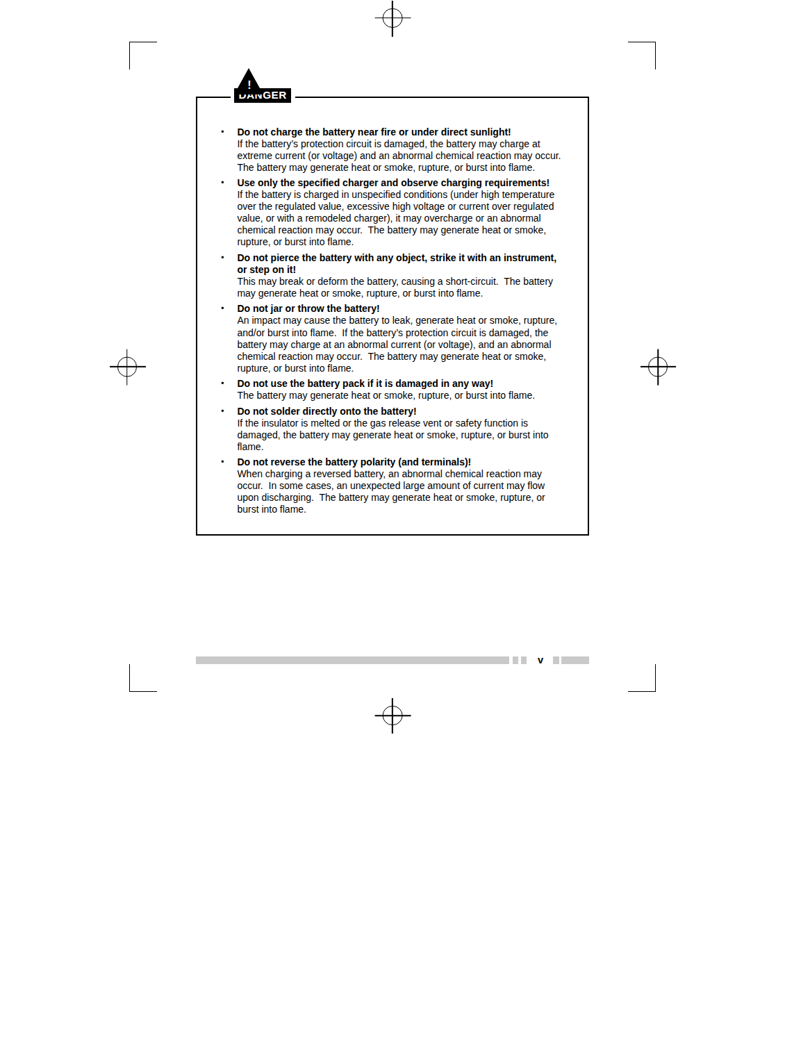!
DANGER
Do not charge the battery near fire or under direct sunlight!
If the battery’s protection circuit is damaged, the battery may charge at extreme current (or voltage) and an abnormal chemical reaction may occur. The battery may generate heat or smoke, rupture, or burst into flame.
Use only the specified charger and observe charging requirements!
If the battery is charged in unspecified conditions (under high temperature over the regulated value, excessive high voltage or current over regulated value, or with a remodeled charger), it may overcharge or an abnormal chemical reaction may occur. The battery may generate heat or smoke, rupture, or burst into flame.
Do not pierce the battery with any object, strike it with an instrument, or step on it!
This may break or deform the battery, causing a short-circuit. The battery may generate heat or smoke, rupture, or burst into flame.
Do not jar or throw the battery!
An impact may cause the battery to leak, generate heat or smoke, rupture, and/or burst into flame. If the battery’s protection circuit is damaged, the battery may charge at an abnormal current (or voltage), and an abnormal chemical reaction may occur. The battery may generate heat or smoke, rupture, or burst into flame.
Do not use the battery pack if it is damaged in any way!
The battery may generate heat or smoke, rupture, or burst into flame.
Do not solder directly onto the battery!
If the insulator is melted or the gas release vent or safety function is damaged, the battery may generate heat or smoke, rupture, or burst into flame.
Do not reverse the battery polarity (and terminals)!
When charging a reversed battery, an abnormal chemical reaction may occur. In some cases, an unexpected large amount of current may flow upon discharging. The battery may generate heat or smoke, rupture, or burst into flame.
v